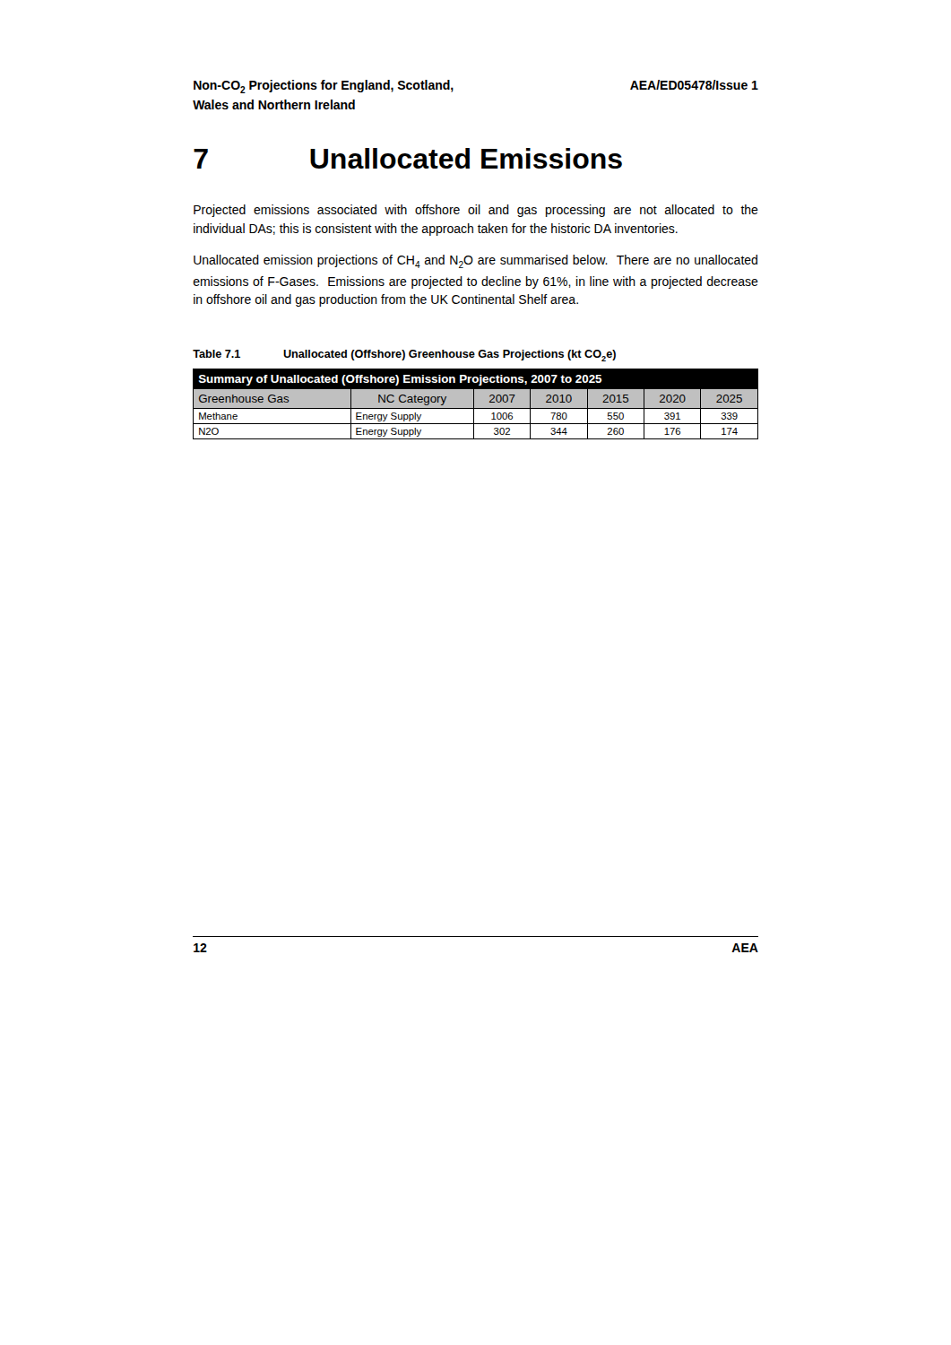Non-CO2 Projections for England, Scotland,
Wales and Northern Ireland
AEA/ED05478/Issue 1
7 Unallocated Emissions
Projected emissions associated with offshore oil and gas processing are not allocated to the individual DAs; this is consistent with the approach taken for the historic DA inventories.
Unallocated emission projections of CH4 and N2O are summarised below. There are no unallocated emissions of F-Gases. Emissions are projected to decline by 61%, in line with a projected decrease in offshore oil and gas production from the UK Continental Shelf area.
Table 7.1 Unallocated (Offshore) Greenhouse Gas Projections (kt CO2e)
| Summary of Unallocated (Offshore) Emission Projections, 2007 to 2025 |
| Greenhouse Gas | NC Category | 2007 | 2010 | 2015 | 2020 | 2025 |
| Methane | Energy Supply | 1006 | 780 | 550 | 391 | 339 |
| N2O | Energy Supply | 302 | 344 | 260 | 176 | 174 |
12
AEA